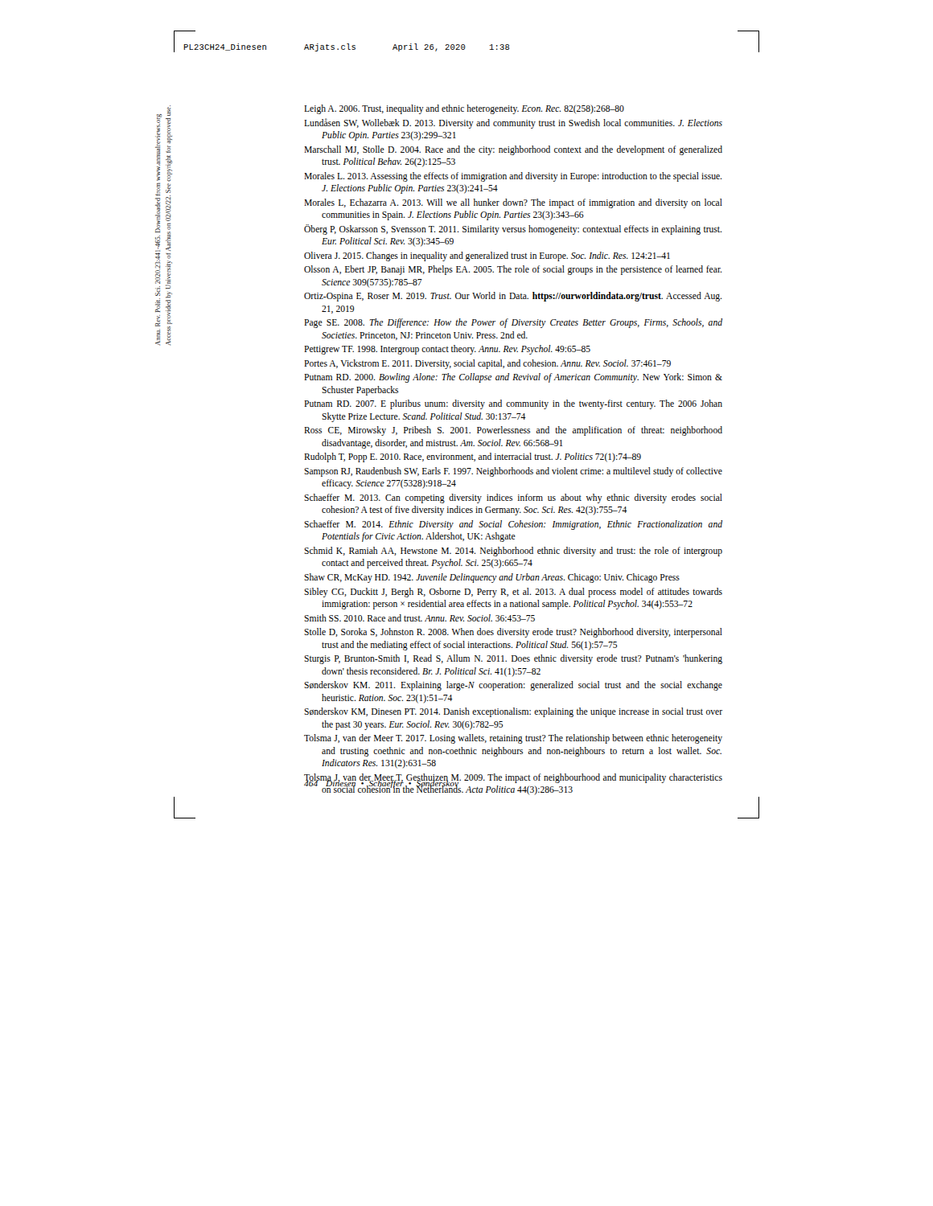PL23CH24_Dinesen ARjats.cls April 26, 20201:38
Annu. Rev. Polit. Sci. 2020.23:441-465. Downloaded from www.annualreviews.org
Access provided by University of Aarhus on 02/02/22. See copyright for approved use.
Leigh A. 2006. Trust, inequality and ethnic heterogeneity. Econ. Rec. 82(258):268–80
Lundåsen SW, Wollebæk D. 2013. Diversity and community trust in Swedish local communities. J. Elections Public Opin. Parties 23(3):299–321
Marschall MJ, Stolle D. 2004. Race and the city: neighborhood context and the development of generalized trust. Political Behav. 26(2):125–53
Morales L. 2013. Assessing the effects of immigration and diversity in Europe: introduction to the special issue. J. Elections Public Opin. Parties 23(3):241–54
Morales L, Echazarra A. 2013. Will we all hunker down? The impact of immigration and diversity on local communities in Spain. J. Elections Public Opin. Parties 23(3):343–66
Öberg P, Oskarsson S, Svensson T. 2011. Similarity versus homogeneity: contextual effects in explaining trust. Eur. Political Sci. Rev. 3(3):345–69
Olivera J. 2015. Changes in inequality and generalized trust in Europe. Soc. Indic. Res. 124:21–41
Olsson A, Ebert JP, Banaji MR, Phelps EA. 2005. The role of social groups in the persistence of learned fear. Science 309(5735):785–87
Ortiz-Ospina E, Roser M. 2019. Trust. Our World in Data. https://ourworldindata.org/trust. Accessed Aug. 21, 2019
Page SE. 2008. The Difference: How the Power of Diversity Creates Better Groups, Firms, Schools, and Societies. Princeton, NJ: Princeton Univ. Press. 2nd ed.
Pettigrew TF. 1998. Intergroup contact theory. Annu. Rev. Psychol. 49:65–85
Portes A, Vickstrom E. 2011. Diversity, social capital, and cohesion. Annu. Rev. Sociol. 37:461–79
Putnam RD. 2000. Bowling Alone: The Collapse and Revival of American Community. New York: Simon & Schuster Paperbacks
Putnam RD. 2007. E pluribus unum: diversity and community in the twenty-first century. The 2006 Johan Skytte Prize Lecture. Scand. Political Stud. 30:137–74
Ross CE, Mirowsky J, Pribesh S. 2001. Powerlessness and the amplification of threat: neighborhood disadvantage, disorder, and mistrust. Am. Sociol. Rev. 66:568–91
Rudolph T, Popp E. 2010. Race, environment, and interracial trust. J. Politics 72(1):74–89
Sampson RJ, Raudenbush SW, Earls F. 1997. Neighborhoods and violent crime: a multilevel study of collective efficacy. Science 277(5328):918–24
Schaeffer M. 2013. Can competing diversity indices inform us about why ethnic diversity erodes social cohesion? A test of five diversity indices in Germany. Soc. Sci. Res. 42(3):755–74
Schaeffer M. 2014. Ethnic Diversity and Social Cohesion: Immigration, Ethnic Fractionalization and Potentials for Civic Action. Aldershot, UK: Ashgate
Schmid K, Ramiah AA, Hewstone M. 2014. Neighborhood ethnic diversity and trust: the role of intergroup contact and perceived threat. Psychol. Sci. 25(3):665–74
Shaw CR, McKay HD. 1942. Juvenile Delinquency and Urban Areas. Chicago: Univ. Chicago Press
Sibley CG, Duckitt J, Bergh R, Osborne D, Perry R, et al. 2013. A dual process model of attitudes towards immigration: person × residential area effects in a national sample. Political Psychol. 34(4):553–72
Smith SS. 2010. Race and trust. Annu. Rev. Sociol. 36:453–75
Stolle D, Soroka S, Johnston R. 2008. When does diversity erode trust? Neighborhood diversity, interpersonal trust and the mediating effect of social interactions. Political Stud. 56(1):57–75
Sturgis P, Brunton-Smith I, Read S, Allum N. 2011. Does ethnic diversity erode trust? Putnam's 'hunkering down' thesis reconsidered. Br. J. Political Sci. 41(1):57–82
Sønderskov KM. 2011. Explaining large-N cooperation: generalized social trust and the social exchange heuristic. Ration. Soc. 23(1):51–74
Sønderskov KM, Dinesen PT. 2014. Danish exceptionalism: explaining the unique increase in social trust over the past 30 years. Eur. Sociol. Rev. 30(6):782–95
Tolsma J, van der Meer T. 2017. Losing wallets, retaining trust? The relationship between ethnic heterogeneity and trusting coethnic and non-coethnic neighbours and non-neighbours to return a lost wallet. Soc. Indicators Res. 131(2):631–58
Tolsma J, van der Meer T, Gesthuizen M. 2009. The impact of neighbourhood and municipality characteristics on social cohesion in the Netherlands. Acta Politica 44(3):286–313
464 Dinesen•Schaeffer•Sønderskov